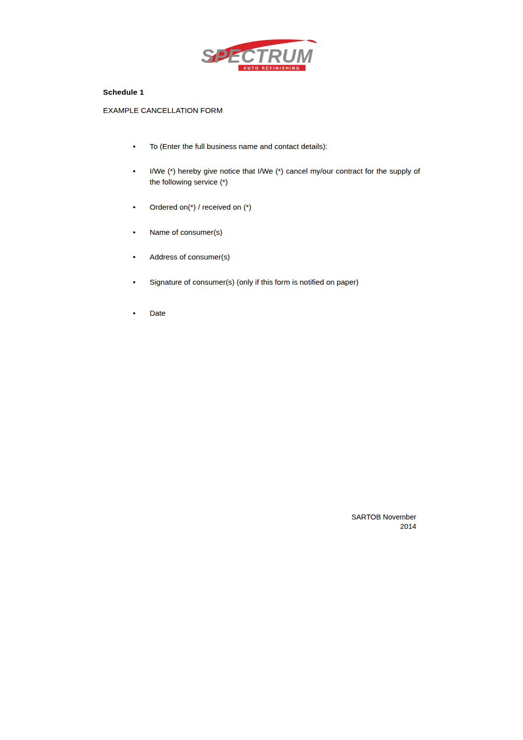SPECTRUM AUTO REFINISHING
Schedule 1
EXAMPLE CANCELLATION FORM
To (Enter the full business name and contact details):
I/We (*) hereby give notice that I/We (*) cancel my/our contract for the supply of the following service (*)
Ordered on(*) / received on (*)
Name of consumer(s)
Address of consumer(s)
Signature of consumer(s) (only if this form is notified on paper)
Date
SARTOB November
2014